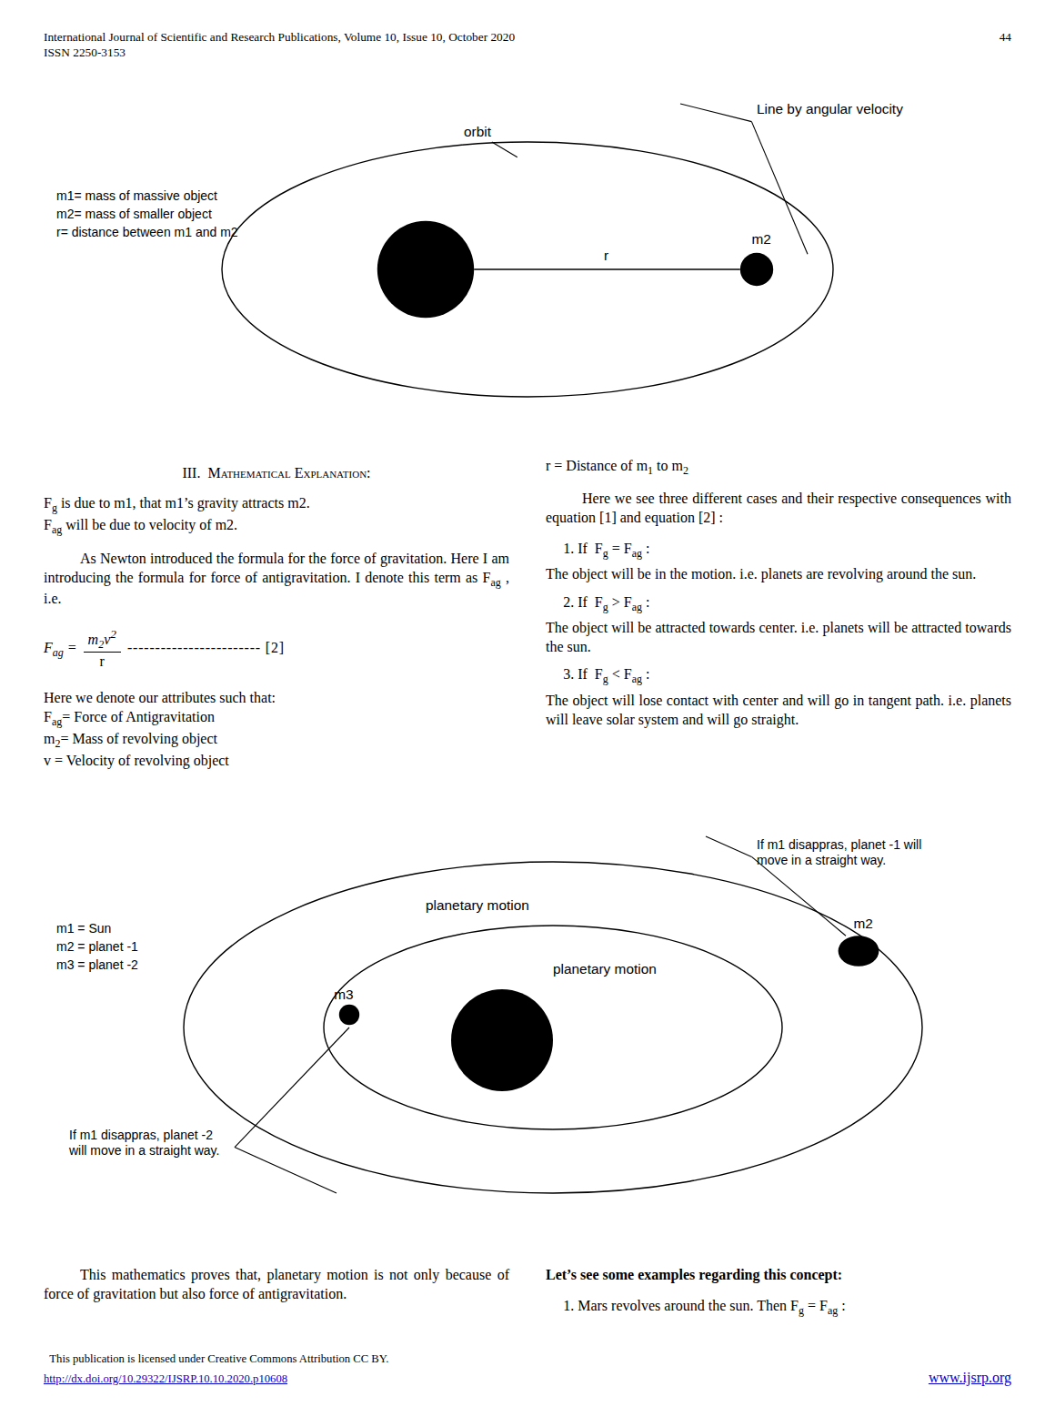International Journal of Scientific and Research Publications, Volume 10, Issue 10, October 2020
ISSN 2250-3153
44
r m1 m2 orbit Line by angular velocity m1= mass of massive object m2= mass of smaller object r= distance between m1 and m2
III. Mathematical Explanation:
Fg is due to m1, that m1’s gravity attracts m2.
Fag will be due to velocity of m2.
As Newton introduced the formula for the force of gravitation. Here I am introducing the formula for force of antigravitation. I denote this term as Fag , i.e.
Fag = m2v2 r ------------------------ [2]
Here we denote our attributes such that:
Fag= Force of Antigravitation
m2= Mass of revolving object
v = Velocity of revolving object
r = Distance of m1 to m2
Here we see three different cases and their respective consequences with equation [1] and equation [2] :
If Fg = Fag :
The object will be in the motion. i.e. planets are revolving around the sun.
If Fg > Fag :
The object will be attracted towards center. i.e. planets will be attracted towards the sun.
If Fg < Fag :
The object will lose contact with center and will go in tangent path. i.e. planets will leave solar system and will go straight.
m1 m2 m3 planetary motion planetary motion m1 = Sun m2 = planet -1 m3 = planet -2 If m1 disappras, planet -1 will move in a straight way. If m1 disappras, planet -2 will move in a straight way.
This mathematics proves that, planetary motion is not only because of force of gravitation but also force of antigravitation.
Let’s see some examples regarding this concept:
Mars revolves around the sun. Then Fg = Fag :
This publication is licensed under Creative Commons Attribution CC BY.
http://dx.doi.org/10.29322/IJSRP.10.10.2020.p10608 www.ijsrp.org